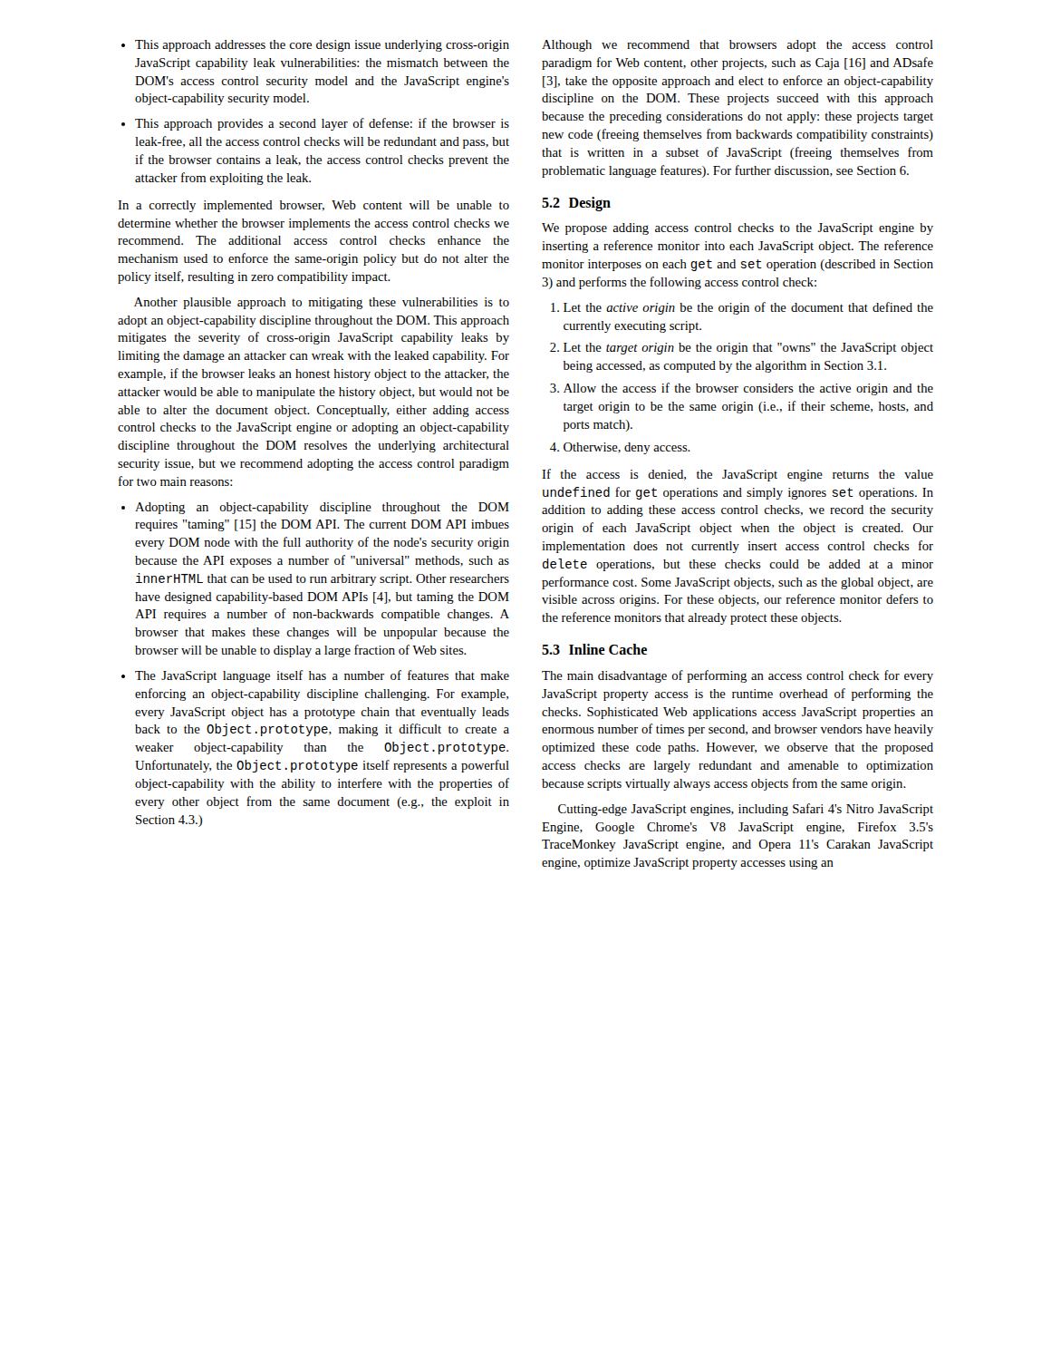This approach addresses the core design issue underlying cross-origin JavaScript capability leak vulnerabilities: the mismatch between the DOM's access control security model and the JavaScript engine's object-capability security model.
This approach provides a second layer of defense: if the browser is leak-free, all the access control checks will be redundant and pass, but if the browser contains a leak, the access control checks prevent the attacker from exploiting the leak.
In a correctly implemented browser, Web content will be unable to determine whether the browser implements the access control checks we recommend. The additional access control checks enhance the mechanism used to enforce the same-origin policy but do not alter the policy itself, resulting in zero compatibility impact.
Another plausible approach to mitigating these vulnerabilities is to adopt an object-capability discipline throughout the DOM. This approach mitigates the severity of cross-origin JavaScript capability leaks by limiting the damage an attacker can wreak with the leaked capability. For example, if the browser leaks an honest history object to the attacker, the attacker would be able to manipulate the history object, but would not be able to alter the document object. Conceptually, either adding access control checks to the JavaScript engine or adopting an object-capability discipline throughout the DOM resolves the underlying architectural security issue, but we recommend adopting the access control paradigm for two main reasons:
Adopting an object-capability discipline throughout the DOM requires "taming" [15] the DOM API. The current DOM API imbues every DOM node with the full authority of the node's security origin because the API exposes a number of "universal" methods, such as innerHTML that can be used to run arbitrary script. Other researchers have designed capability-based DOM APIs [4], but taming the DOM API requires a number of non-backwards compatible changes. A browser that makes these changes will be unpopular because the browser will be unable to display a large fraction of Web sites.
The JavaScript language itself has a number of features that make enforcing an object-capability discipline challenging. For example, every JavaScript object has a prototype chain that eventually leads back to the Object.prototype, making it difficult to create a weaker object-capability than the Object.prototype. Unfortunately, the Object.prototype itself represents a powerful object-capability with the ability to interfere with the properties of every other object from the same document (e.g., the exploit in Section 4.3.)
Although we recommend that browsers adopt the access control paradigm for Web content, other projects, such as Caja [16] and ADsafe [3], take the opposite approach and elect to enforce an object-capability discipline on the DOM. These projects succeed with this approach because the preceding considerations do not apply: these projects target new code (freeing themselves from backwards compatibility constraints) that is written in a subset of JavaScript (freeing themselves from problematic language features). For further discussion, see Section 6.
5.2 Design
We propose adding access control checks to the JavaScript engine by inserting a reference monitor into each JavaScript object. The reference monitor interposes on each get and set operation (described in Section 3) and performs the following access control check:
Let the active origin be the origin of the document that defined the currently executing script.
Let the target origin be the origin that "owns" the JavaScript object being accessed, as computed by the algorithm in Section 3.1.
Allow the access if the browser considers the active origin and the target origin to be the same origin (i.e., if their scheme, hosts, and ports match).
Otherwise, deny access.
If the access is denied, the JavaScript engine returns the value undefined for get operations and simply ignores set operations. In addition to adding these access control checks, we record the security origin of each JavaScript object when the object is created. Our implementation does not currently insert access control checks for delete operations, but these checks could be added at a minor performance cost. Some JavaScript objects, such as the global object, are visible across origins. For these objects, our reference monitor defers to the reference monitors that already protect these objects.
5.3 Inline Cache
The main disadvantage of performing an access control check for every JavaScript property access is the runtime overhead of performing the checks. Sophisticated Web applications access JavaScript properties an enormous number of times per second, and browser vendors have heavily optimized these code paths. However, we observe that the proposed access checks are largely redundant and amenable to optimization because scripts virtually always access objects from the same origin.
Cutting-edge JavaScript engines, including Safari 4's Nitro JavaScript Engine, Google Chrome's V8 JavaScript engine, Firefox 3.5's TraceMonkey JavaScript engine, and Opera 11's Carakan JavaScript engine, optimize JavaScript property accesses using an